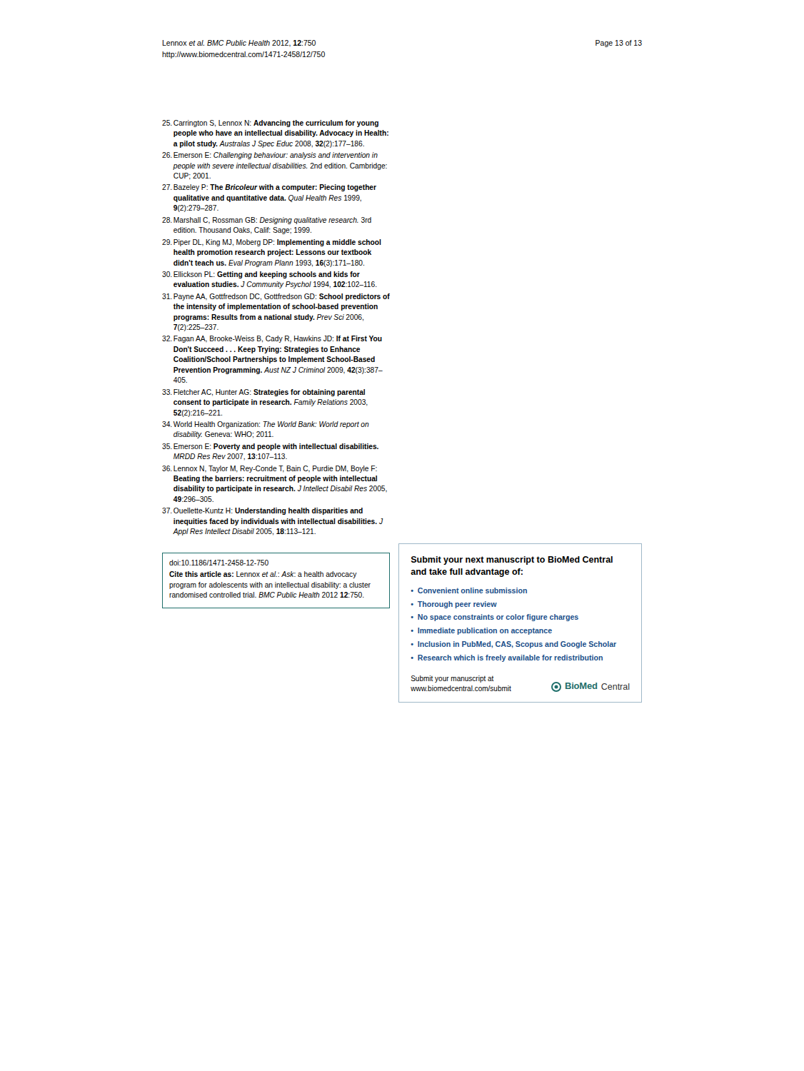Lennox et al. BMC Public Health 2012, 12:750
http://www.biomedcentral.com/1471-2458/12/750
Page 13 of 13
25 Carrington S, Lennox N: Advancing the curriculum for young people who have an intellectual disability. Advocacy in Health: a pilot study. Australas J Spec Educ 2008, 32(2):177–186.
26 Emerson E: Challenging behaviour: analysis and intervention in people with severe intellectual disabilities. 2nd edition. Cambridge: CUP; 2001.
27 Bazeley P: The Bricoleur with a computer: Piecing together qualitative and quantitative data. Qual Health Res 1999, 9(2):279–287.
28 Marshall C, Rossman GB: Designing qualitative research. 3rd edition. Thousand Oaks, Calif: Sage; 1999.
29 Piper DL, King MJ, Moberg DP: Implementing a middle school health promotion research project: Lessons our textbook didn't teach us. Eval Program Plann 1993, 16(3):171–180.
30 Ellickson PL: Getting and keeping schools and kids for evaluation studies. J Community Psychol 1994, 102:102–116.
31 Payne AA, Gottfredson DC, Gottfredson GD: School predictors of the intensity of implementation of school-based prevention programs: Results from a national study. Prev Sci 2006, 7(2):225–237.
32 Fagan AA, Brooke-Weiss B, Cady R, Hawkins JD: If at First You Don't Succeed . . . Keep Trying: Strategies to Enhance Coalition/School Partnerships to Implement School-Based Prevention Programming. Aust NZ J Criminol 2009, 42(3):387–405.
33 Fletcher AC, Hunter AG: Strategies for obtaining parental consent to participate in research. Family Relations 2003, 52(2):216–221.
34 World Health Organization: The World Bank: World report on disability. Geneva: WHO; 2011.
35 Emerson E: Poverty and people with intellectual disabilities. MRDD Res Rev 2007, 13:107–113.
36 Lennox N, Taylor M, Rey-Conde T, Bain C, Purdie DM, Boyle F: Beating the barriers: recruitment of people with intellectual disability to participate in research. J Intellect Disabil Res 2005, 49:296–305.
37 Ouellette-Kuntz H: Understanding health disparities and inequities faced by individuals with intellectual disabilities. J Appl Res Intellect Disabil 2005, 18:113–121.
doi:10.1186/1471-2458-12-750
Cite this article as: Lennox et al.: Ask: a health advocacy program for adolescents with an intellectual disability: a cluster randomised controlled trial. BMC Public Health 2012 12:750.
Submit your next manuscript to BioMed Central
and take full advantage of:
Convenient online submission
Thorough peer review
No space constraints or color figure charges
Immediate publication on acceptance
Inclusion in PubMed, CAS, Scopus and Google Scholar
Research which is freely available for redistribution
Submit your manuscript at
www.biomedcentral.com/submit
BioMed Central